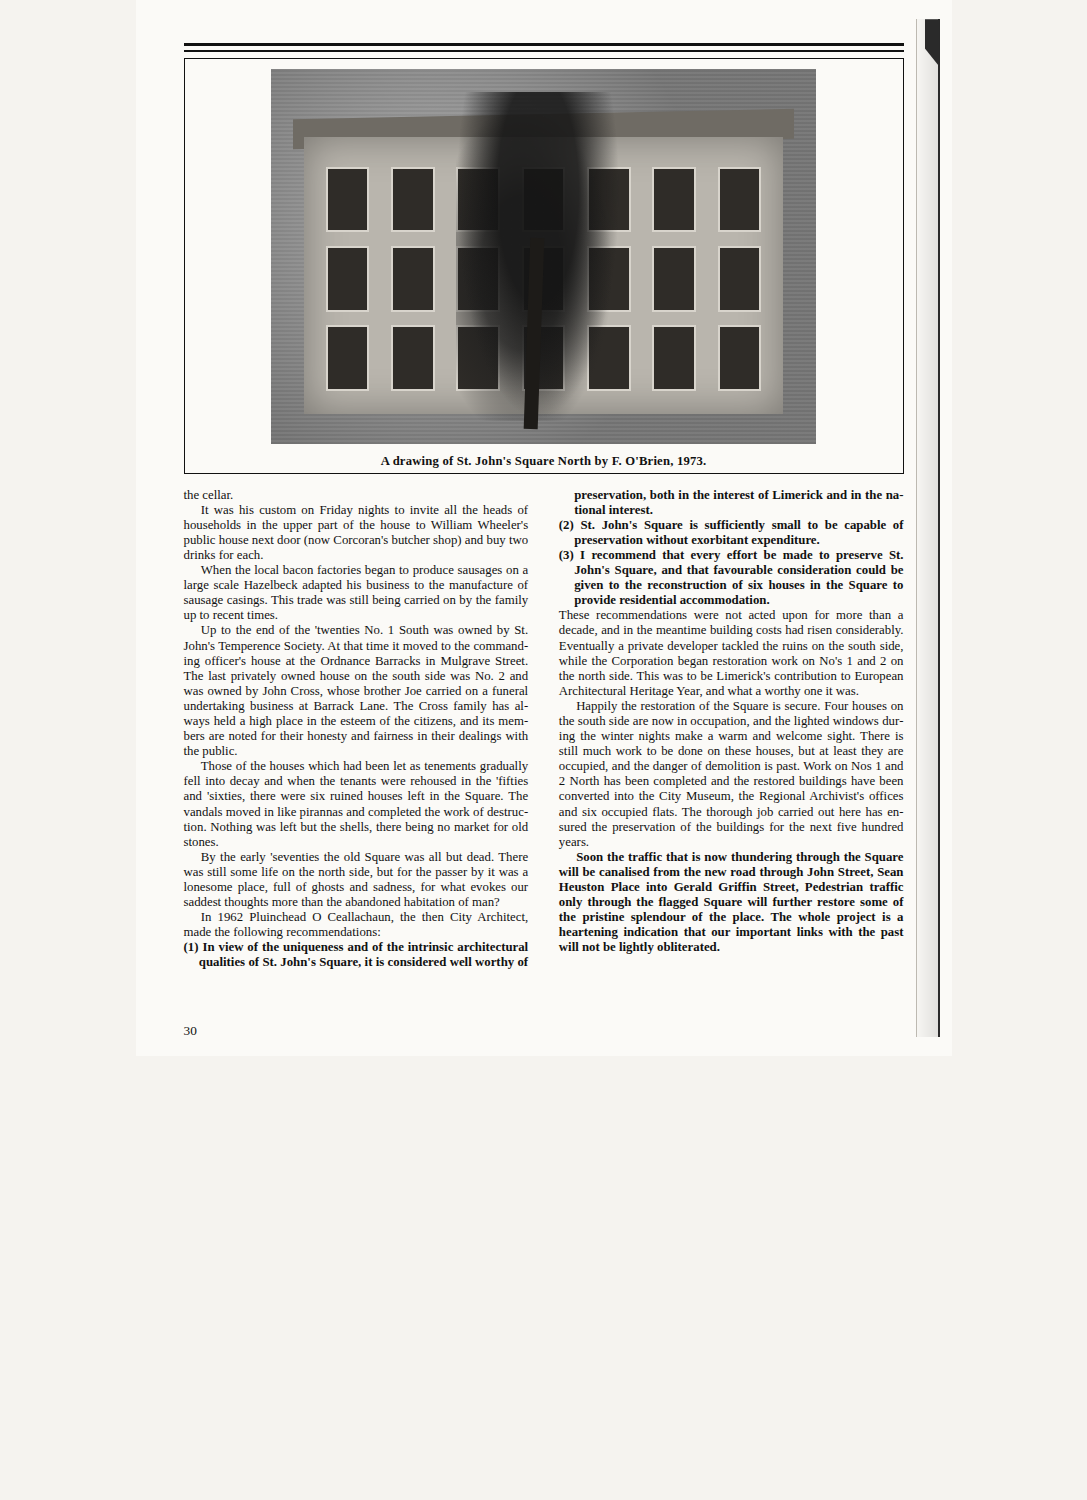A drawing of St. John's Square North by F. O'Brien, 1973.
the cellar.
It was his custom on Friday nights to invite all the heads of households in the upper part of the house to William Wheeler's public house next door (now Corcoran's butcher shop) and buy two drinks for each.
When the local bacon factories began to produce sausages on a large scale Hazelbeck adapted his business to the manufacture of sausage casings. This trade was still being carried on by the family up to recent times.
Up to the end of the 'twenties No. 1 South was owned by St. John's Temperence Society. At that time it moved to the commanding officer's house at the Ordnance Barracks in Mulgrave Street. The last privately owned house on the south side was No. 2 and was owned by John Cross, whose brother Joe carried on a funeral undertaking business at Barrack Lane. The Cross family has always held a high place in the esteem of the citizens, and its members are noted for their honesty and fairness in their dealings with the public.
Those of the houses which had been let as tenements gradually fell into decay and when the tenants were rehoused in the 'fifties and 'sixties, there were six ruined houses left in the Square. The vandals moved in like pirannas and completed the work of destruction. Nothing was left but the shells, there being no market for old stones.
By the early 'seventies the old Square was all but dead. There was still some life on the north side, but for the passer by it was a lonesome place, full of ghosts and sadness, for what evokes our saddest thoughts more than the abandoned habitation of man?
In 1962 Pluinchead O Ceallachaun, the then City Architect, made the following recommendations:
(1) In view of the uniqueness and of the intrinsic architectural qualities of St. John's Square, it is considered well worthy of preservation, both in the interest of Limerick and in the national interest.
(2) St. John's Square is sufficiently small to be capable of preservation without exorbitant expenditure.
(3) I recommend that every effort be made to preserve St. John's Square, and that favourable consideration could be given to the reconstruction of six houses in the Square to provide residential accommodation.
These recommendations were not acted upon for more than a decade, and in the meantime building costs had risen considerably. Eventually a private developer tackled the ruins on the south side, while the Corporation began restoration work on No's 1 and 2 on the north side. This was to be Limerick's contribution to European Architectural Heritage Year, and what a worthy one it was.
Happily the restoration of the Square is secure. Four houses on the south side are now in occupation, and the lighted windows during the winter nights make a warm and welcome sight. There is still much work to be done on these houses, but at least they are occupied, and the danger of demolition is past. Work on Nos 1 and 2 North has been completed and the restored buildings have been converted into the City Museum, the Regional Archivist's offices and six occupied flats. The thorough job carried out here has ensured the preservation of the buildings for the next five hundred years.
Soon the traffic that is now thundering through the Square will be canalised from the new road through John Street, Sean Heuston Place into Gerald Griffin Street, Pedestrian traffic only through the flagged Square will further restore some of the pristine splendour of the place. The whole project is a heartening indication that our important links with the past will not be lightly obliterated.
30